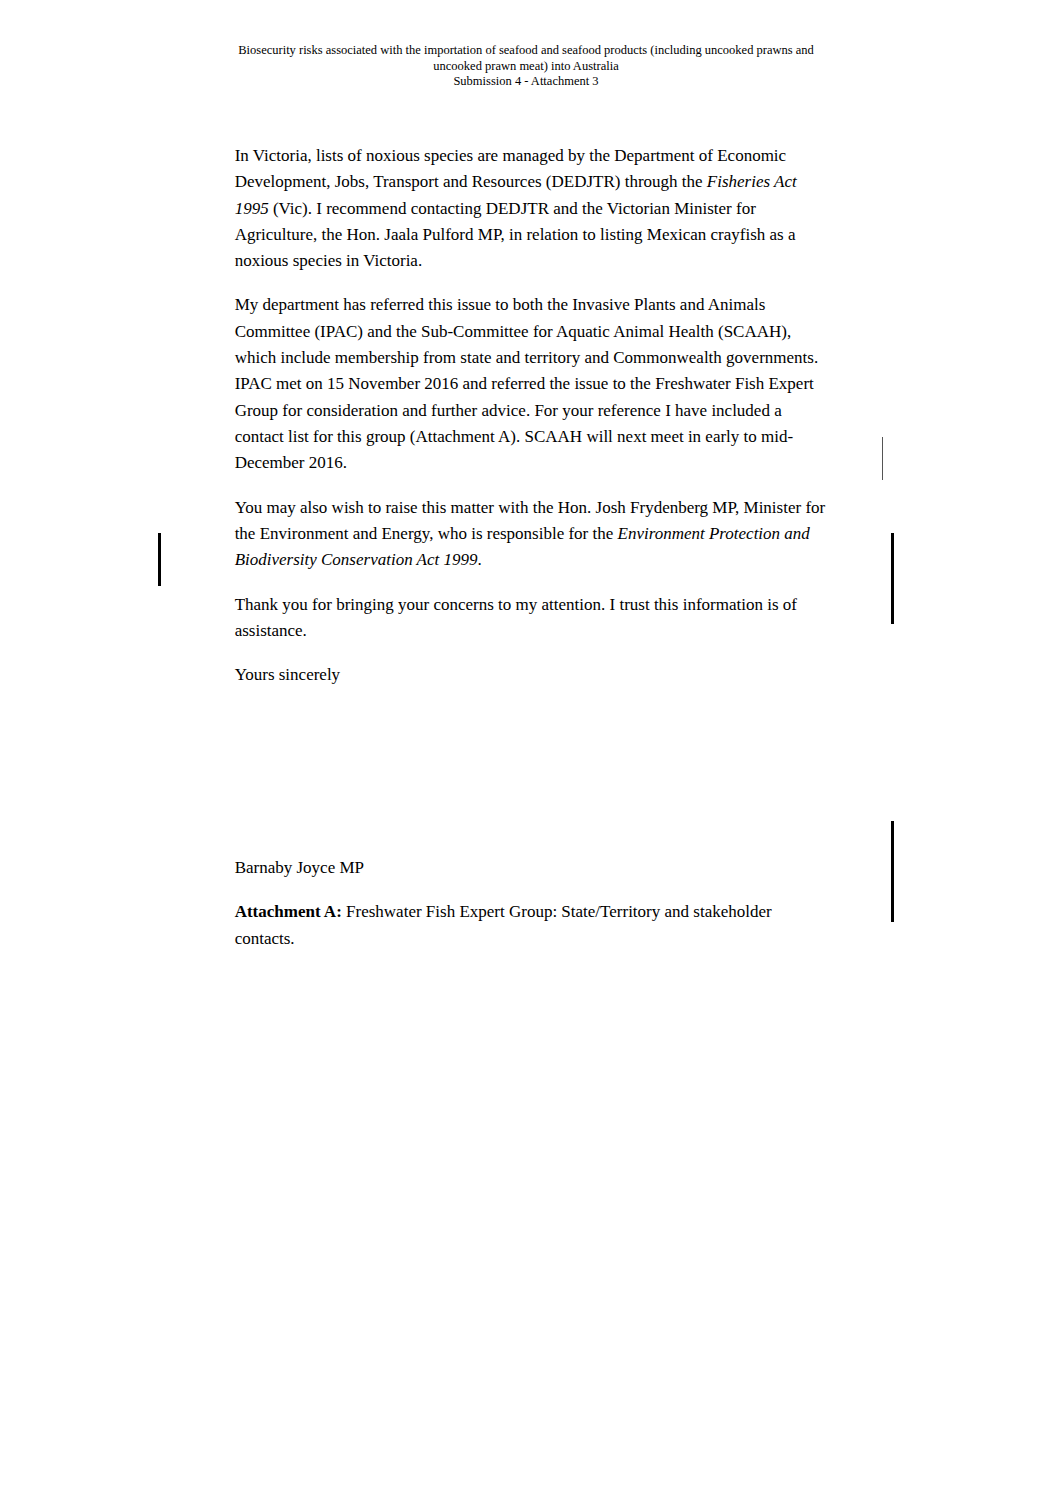Biosecurity risks associated with the importation of seafood and seafood products (including uncooked prawns and
uncooked prawn meat) into Australia
Submission 4 - Attachment 3
In Victoria, lists of noxious species are managed by the Department of Economic Development, Jobs, Transport and Resources (DEDJTR) through the Fisheries Act 1995 (Vic). I recommend contacting DEDJTR and the Victorian Minister for Agriculture, the Hon. Jaala Pulford MP, in relation to listing Mexican crayfish as a noxious species in Victoria.
My department has referred this issue to both the Invasive Plants and Animals Committee (IPAC) and the Sub-Committee for Aquatic Animal Health (SCAAH), which include membership from state and territory and Commonwealth governments. IPAC met on 15 November 2016 and referred the issue to the Freshwater Fish Expert Group for consideration and further advice. For your reference I have included a contact list for this group (Attachment A). SCAAH will next meet in early to mid-December 2016.
You may also wish to raise this matter with the Hon. Josh Frydenberg MP, Minister for the Environment and Energy, who is responsible for the Environment Protection and Biodiversity Conservation Act 1999.
Thank you for bringing your concerns to my attention. I trust this information is of assistance.
Yours sincerely
Barnaby Joyce MP
Attachment A: Freshwater Fish Expert Group: State/Territory and stakeholder contacts.